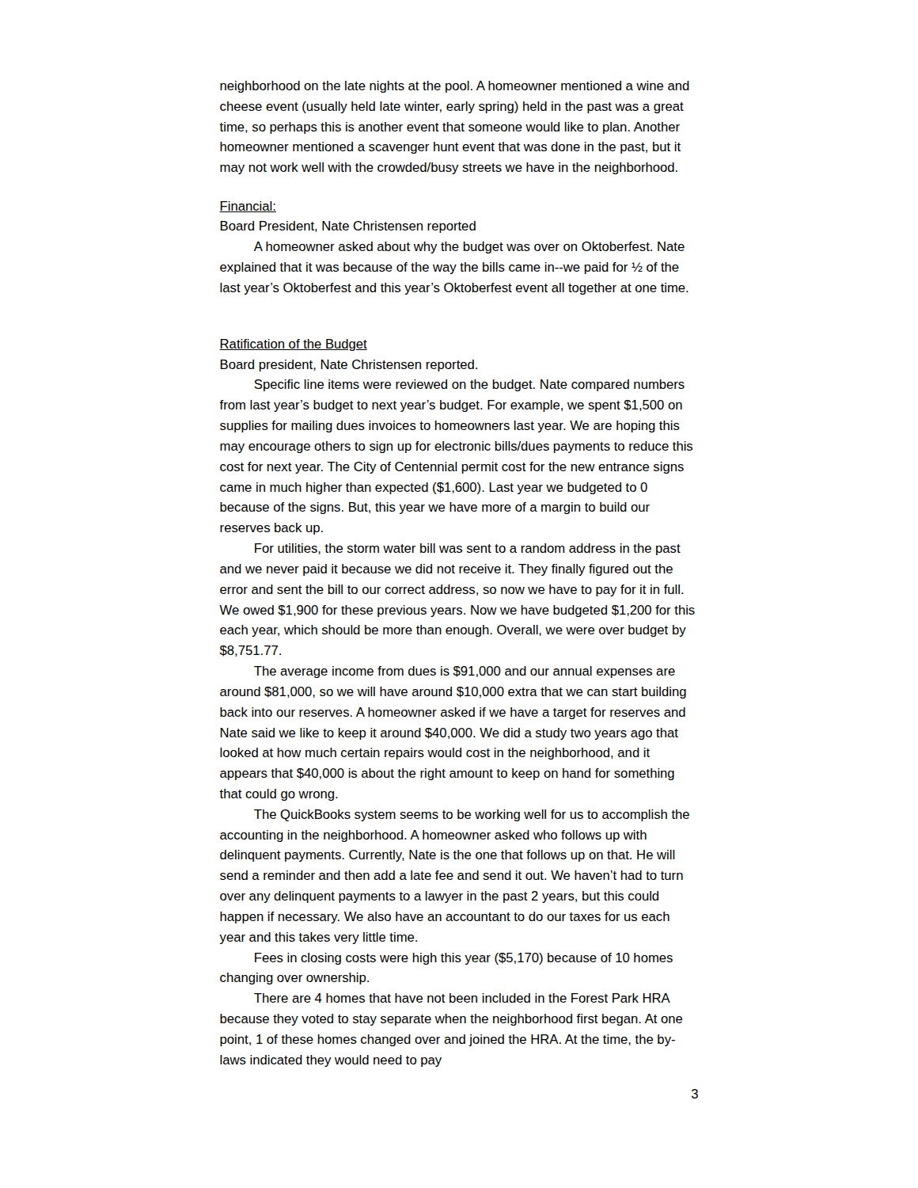neighborhood on the late nights at the pool. A homeowner mentioned a wine and cheese event (usually held late winter, early spring) held in the past was a great time, so perhaps this is another event that someone would like to plan. Another homeowner mentioned a scavenger hunt event that was done in the past, but it may not work well with the crowded/busy streets we have in the neighborhood.
Financial:
Board President, Nate Christensen reported
A homeowner asked about why the budget was over on Oktoberfest. Nate explained that it was because of the way the bills came in--we paid for ½ of the last year’s Oktoberfest and this year’s Oktoberfest event all together at one time.
Ratification of the Budget
Board president, Nate Christensen reported.
Specific line items were reviewed on the budget. Nate compared numbers from last year’s budget to next year’s budget. For example, we spent $1,500 on supplies for mailing dues invoices to homeowners last year. We are hoping this may encourage others to sign up for electronic bills/dues payments to reduce this cost for next year. The City of Centennial permit cost for the new entrance signs came in much higher than expected ($1,600). Last year we budgeted to 0 because of the signs. But, this year we have more of a margin to build our reserves back up.
For utilities, the storm water bill was sent to a random address in the past and we never paid it because we did not receive it. They finally figured out the error and sent the bill to our correct address, so now we have to pay for it in full. We owed $1,900 for these previous years. Now we have budgeted $1,200 for this each year, which should be more than enough. Overall, we were over budget by $8,751.77.
The average income from dues is $91,000 and our annual expenses are around $81,000, so we will have around $10,000 extra that we can start building back into our reserves. A homeowner asked if we have a target for reserves and Nate said we like to keep it around $40,000. We did a study two years ago that looked at how much certain repairs would cost in the neighborhood, and it appears that $40,000 is about the right amount to keep on hand for something that could go wrong.
The QuickBooks system seems to be working well for us to accomplish the accounting in the neighborhood. A homeowner asked who follows up with delinquent payments. Currently, Nate is the one that follows up on that. He will send a reminder and then add a late fee and send it out. We haven’t had to turn over any delinquent payments to a lawyer in the past 2 years, but this could happen if necessary. We also have an accountant to do our taxes for us each year and this takes very little time.
Fees in closing costs were high this year ($5,170) because of 10 homes changing over ownership.
There are 4 homes that have not been included in the Forest Park HRA because they voted to stay separate when the neighborhood first began. At one point, 1 of these homes changed over and joined the HRA. At the time, the by-laws indicated they would need to pay
3